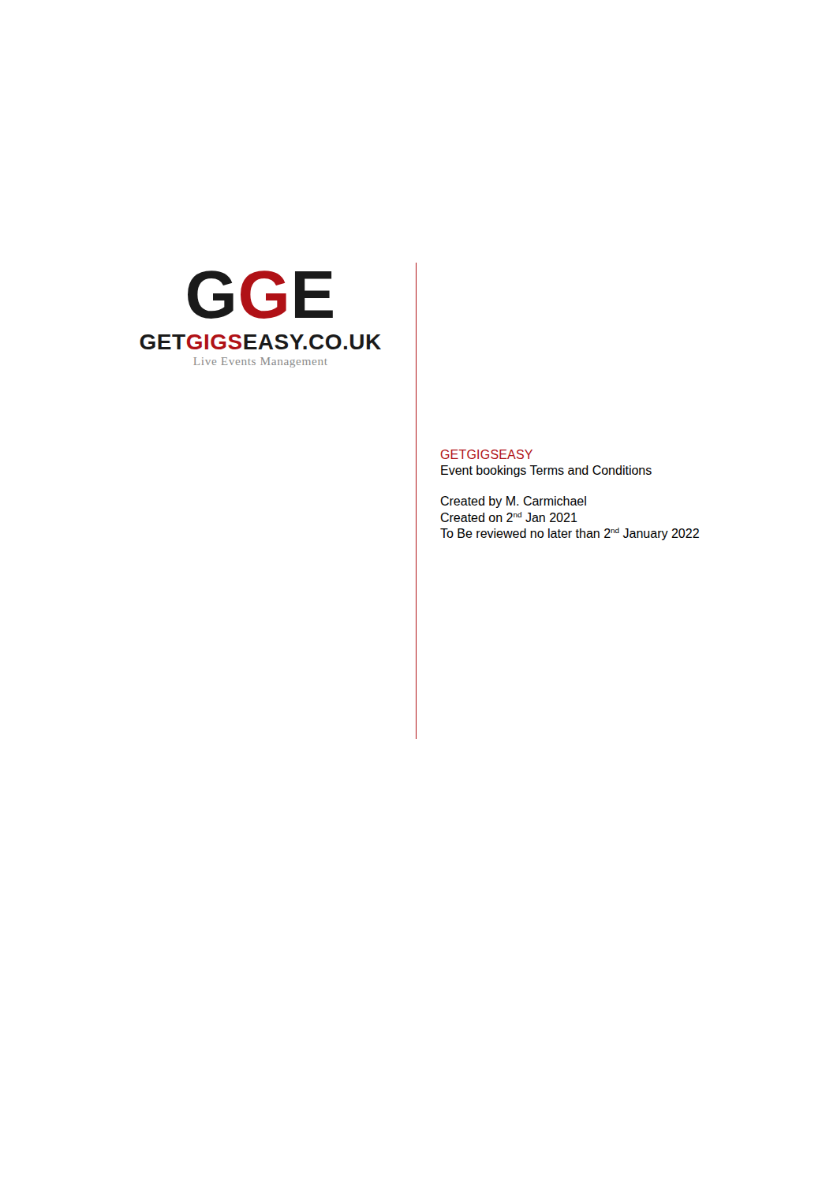GGE
GETGIGSEASY.CO.UK
Live Events Management
GETGIGSEASY
Event bookings Terms and Conditions
Created by M. Carmichael
Created on 2nd Jan 2021
To Be reviewed no later than 2nd January 2022